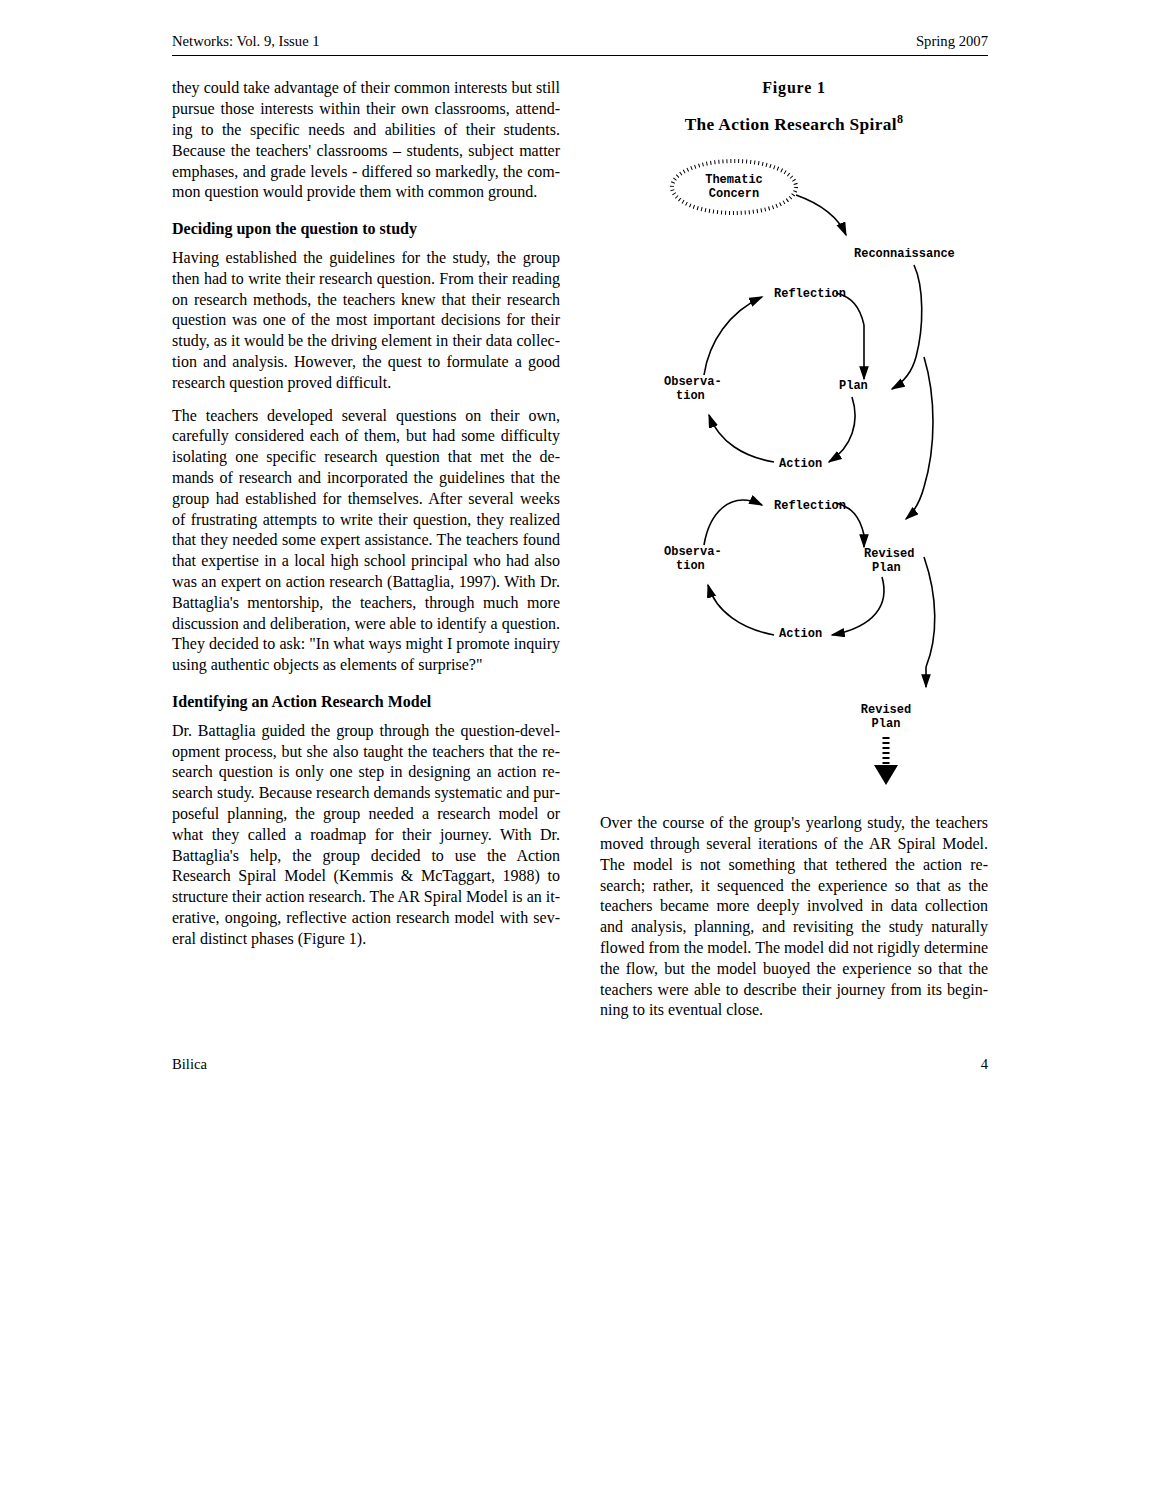Networks: Vol. 9, Issue 1 Spring 2007
they could take advantage of their common interests but still pursue those interests within their own classrooms, attending to the specific needs and abilities of their students. Because the teachers' classrooms – students, subject matter emphases, and grade levels - differed so markedly, the common question would provide them with common ground.
Deciding upon the question to study
Having established the guidelines for the study, the group then had to write their research question. From their reading on research methods, the teachers knew that their research question was one of the most important decisions for their study, as it would be the driving element in their data collection and analysis. However, the quest to formulate a good research question proved difficult.
The teachers developed several questions on their own, carefully considered each of them, but had some difficulty isolating one specific research question that met the demands of research and incorporated the guidelines that the group had established for themselves. After several weeks of frustrating attempts to write their question, they realized that they needed some expert assistance. The teachers found that expertise in a local high school principal who had also was an expert on action research (Battaglia, 1997). With Dr. Battaglia's mentorship, the teachers, through much more discussion and deliberation, were able to identify a question. They decided to ask: "In what ways might I promote inquiry using authentic objects as elements of surprise?"
Identifying an Action Research Model
Dr. Battaglia guided the group through the question-development process, but she also taught the teachers that the research question is only one step in designing an action research study. Because research demands systematic and purposeful planning, the group needed a research model or what they called a roadmap for their journey. With Dr. Battaglia's help, the group decided to use the Action Research Spiral Model (Kemmis & McTaggart, 1988) to structure their action research. The AR Spiral Model is an iterative, ongoing, reflective action research model with several distinct phases (Figure 1).
Figure 1
The Action Research Spiral8
Thematic Concern Reconnaissance Reflection Plan Action Observa- tion Reflection Revised Plan Action Observa- tion Revised Plan
Over the course of the group's yearlong study, the teachers moved through several iterations of the AR Spiral Model. The model is not something that tethered the action research; rather, it sequenced the experience so that as the teachers became more deeply involved in data collection and analysis, planning, and revisiting the study naturally flowed from the model. The model did not rigidly determine the flow, but the model buoyed the experience so that the teachers were able to describe their journey from its beginning to its eventual close.
Bilica 4